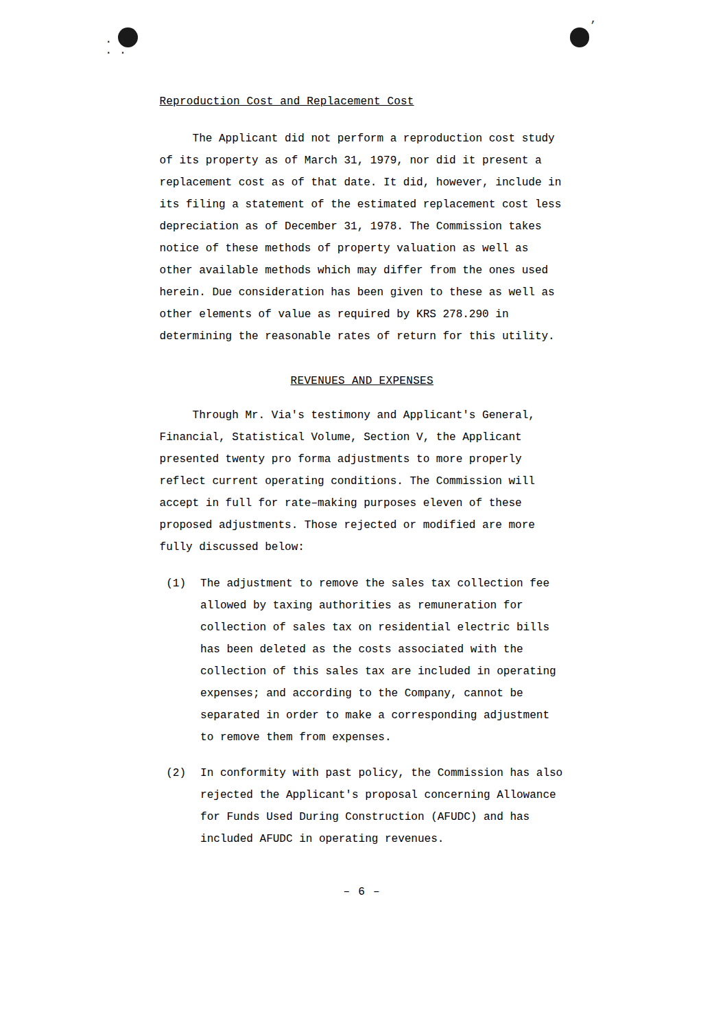. .
. .
’
Reproduction Cost and Replacement Cost
The Applicant did not perform a reproduction cost study of its property as of March 31, 1979, nor did it present a replacement cost as of that date. It did, however, include in its filing a statement of the estimated replacement cost less depreciation as of December 31, 1978. The Commission takes notice of these methods of property valuation as well as other available methods which may differ from the ones used herein. Due consideration has been given to these as well as other elements of value as required by KRS 278.290 in determining the reasonable rates of return for this utility.
REVENUES AND EXPENSES
Through Mr. Via's testimony and Applicant's General, Financial, Statistical Volume, Section V, the Applicant presented twenty pro forma adjustments to more properly reflect current operating conditions. The Commission will accept in full for rate–making purposes eleven of these proposed adjustments. Those rejected or modified are more fully discussed below:
(1) The adjustment to remove the sales tax collection fee allowed by taxing authorities as remuneration for collection of sales tax on residential electric bills has been deleted as the costs associated with the collection of this sales tax are included in operating expenses; and according to the Company, cannot be separated in order to make a corresponding adjustment to remove them from expenses.
(2) In conformity with past policy, the Commission has also rejected the Applicant's proposal concerning Allowance for Funds Used During Construction (AFUDC) and has included AFUDC in operating revenues.
– 6 –